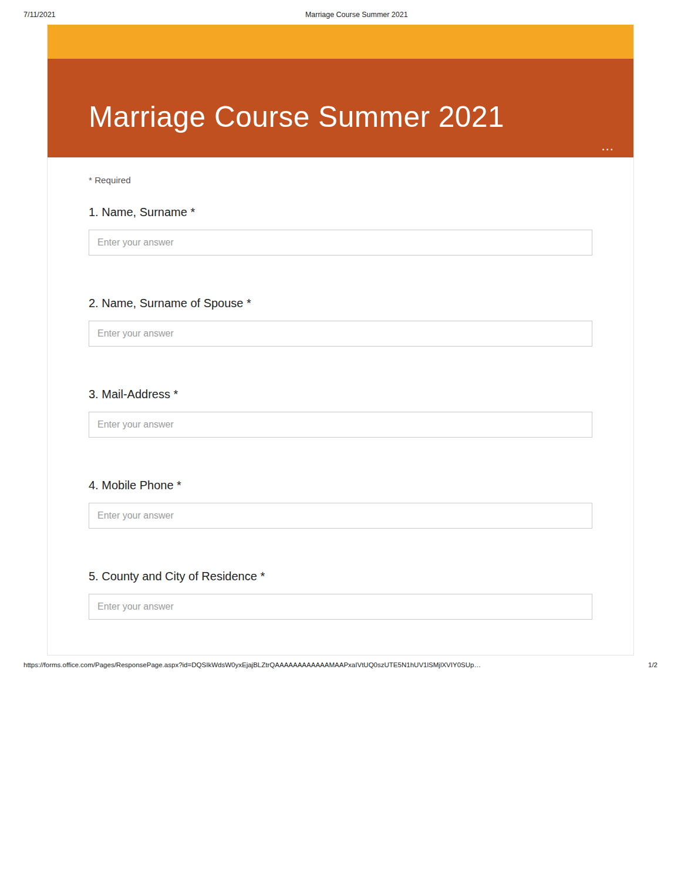7/11/2021 Marriage Course Summer 2021
Marriage Course Summer 2021
…
* Required
1. Name, Surname *
2. Name, Surname of Spouse *
3. Mail-Address *
4. Mobile Phone *
5. County and City of Residence *
https://forms.office.com/Pages/ResponsePage.aspx?id=DQSIkWdsW0yxEjajBLZtrQAAAAAAAAAAAAMAAPxaIVtUQ0szUTE5N1hUV1lSMjlXVIY0SUp… 1/2